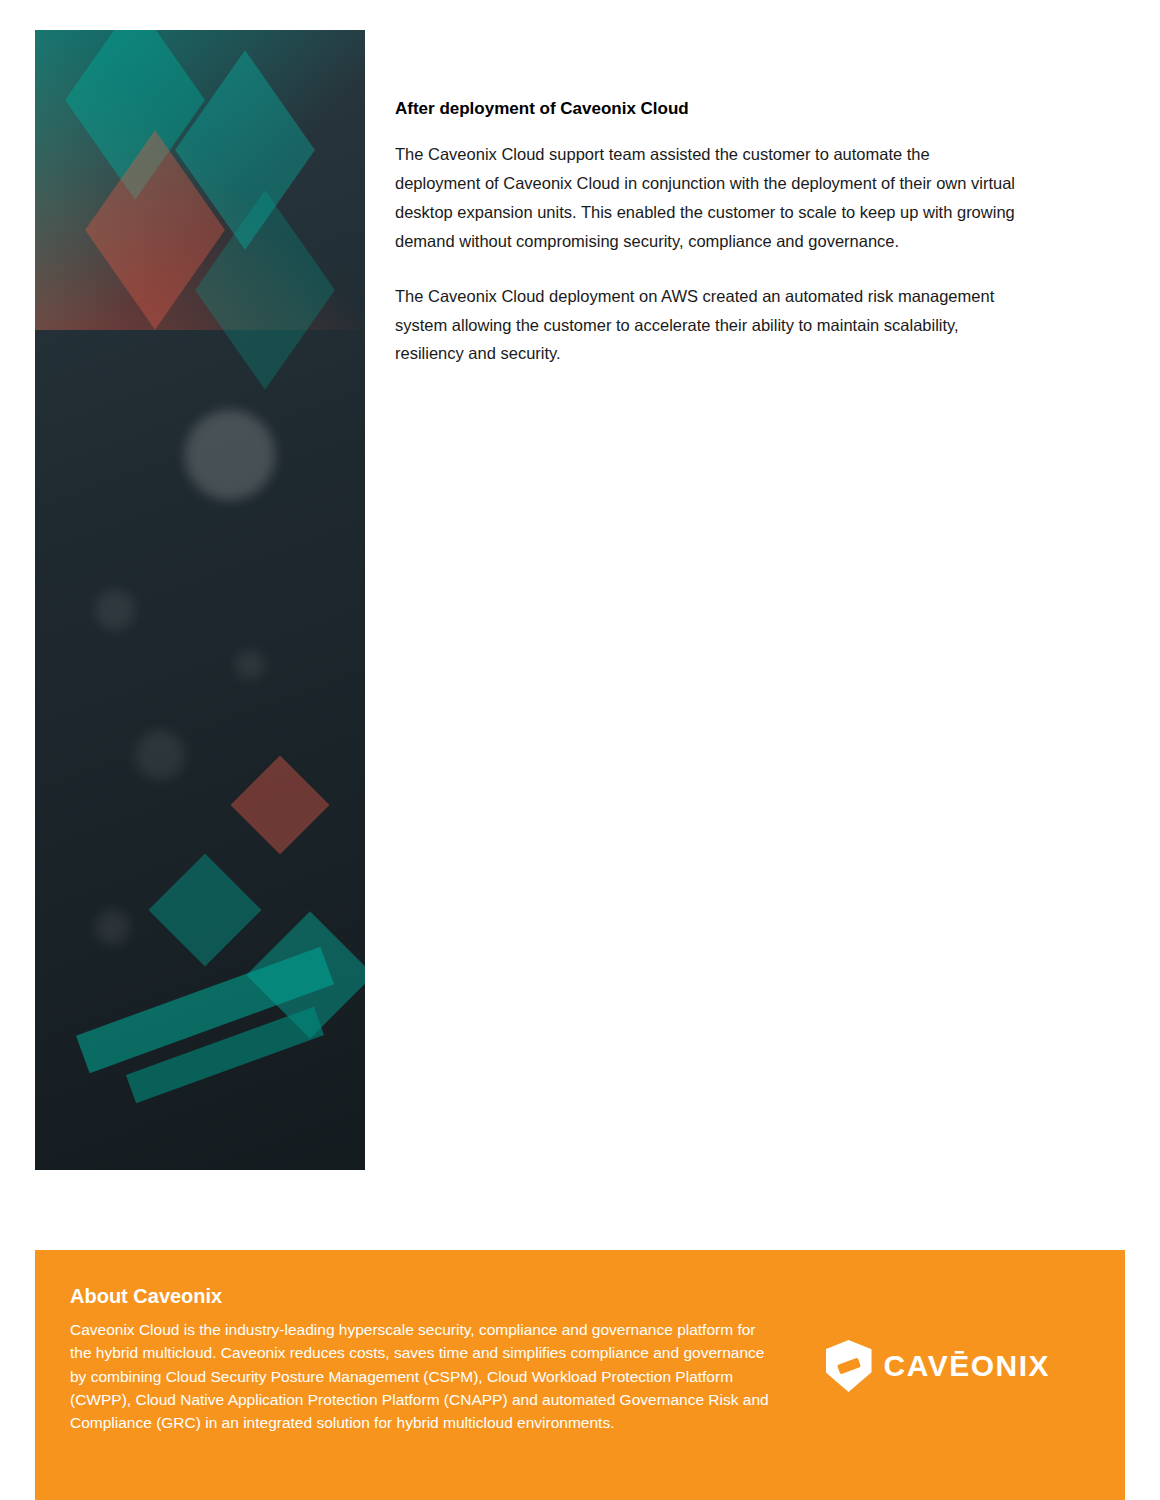After deployment of Caveonix Cloud
The Caveonix Cloud support team assisted the customer to automate the deployment of Caveonix Cloud in conjunction with the deployment of their own virtual desktop expansion units. This enabled the customer to scale to keep up with growing demand without compromising security, compliance and governance.
The Caveonix Cloud deployment on AWS created an automated risk management system allowing the customer to accelerate their ability to maintain scalability, resiliency and security.
About Caveonix
Caveonix Cloud is the industry-leading hyperscale security, compliance and governance platform for the hybrid multicloud. Caveonix reduces costs, saves time and simplifies compliance and governance by combining Cloud Security Posture Management (CSPM), Cloud Workload Protection Platform (CWPP), Cloud Native Application Protection Platform (CNAPP) and automated Governance Risk and Compliance (GRC) in an integrated solution for hybrid multicloud environments.
CAVĒONIX